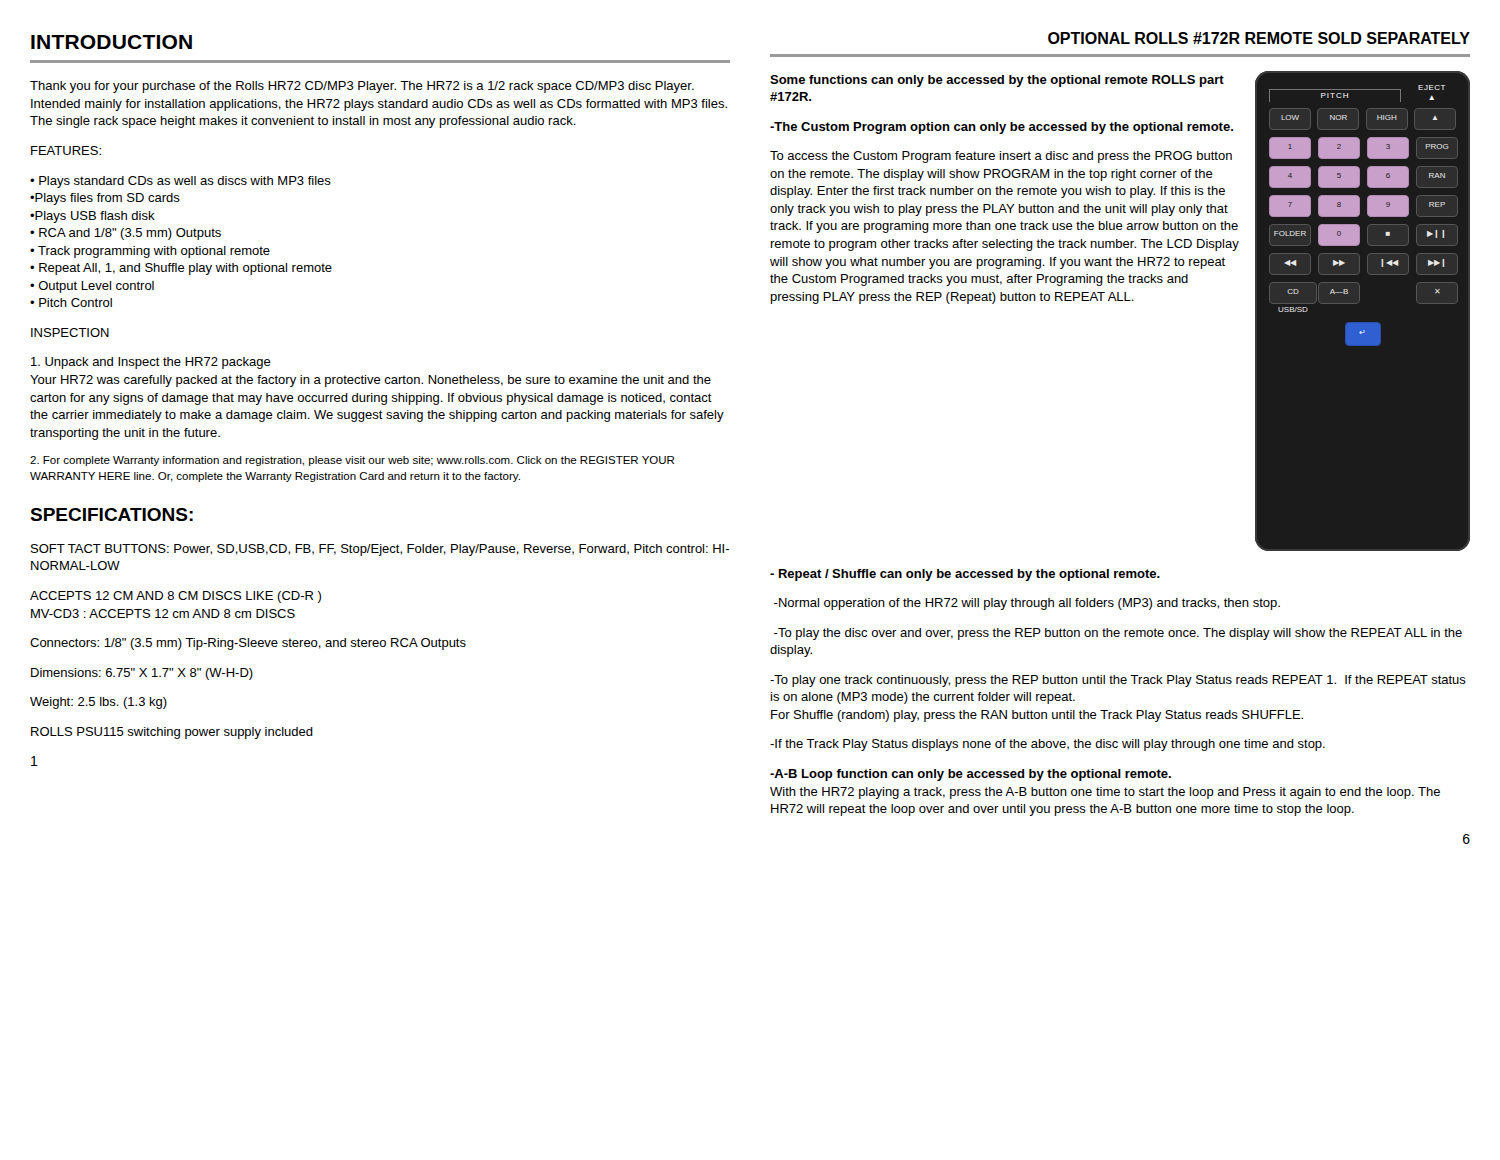INTRODUCTION
Thank you for your purchase of the Rolls HR72 CD/MP3 Player. The HR72 is a 1/2 rack space CD/MP3 disc Player. Intended mainly for installation applications, the HR72 plays standard audio CDs as well as CDs formatted with MP3 files. The single rack space height makes it convenient to install in most any professional audio rack.
FEATURES:
• Plays standard CDs as well as discs with MP3 files
•Plays files from SD cards
•Plays USB flash disk
• RCA and 1/8" (3.5 mm) Outputs
• Track programming with optional remote
• Repeat All, 1, and Shuffle play with optional remote
• Output Level control
• Pitch Control
INSPECTION
1. Unpack and Inspect the HR72 package
Your HR72 was carefully packed at the factory in a protective carton. Nonetheless, be sure to examine the unit and the carton for any signs of damage that may have occurred during shipping. If obvious physical damage is noticed, contact the carrier immediately to make a damage claim. We suggest saving the shipping carton and packing materials for safely transporting the unit in the future.
2. For complete Warranty information and registration, please visit our web site; www.rolls.com. Click on the REGISTER YOUR WARRANTY HERE line. Or, complete the Warranty Registration Card and return it to the factory.
SPECIFICATIONS:
SOFT TACT BUTTONS: Power, SD,USB,CD, FB, FF, Stop/Eject, Folder, Play/Pause, Reverse, Forward, Pitch control: HI-NORMAL-LOW
ACCEPTS 12 CM AND 8 CM DISCS LIKE (CD-R )
MV-CD3 : ACCEPTS 12 cm AND 8 cm DISCS
Connectors: 1/8" (3.5 mm) Tip-Ring-Sleeve stereo, and stereo RCA Outputs
Dimensions: 6.75" X 1.7" X 8" (W-H-D)
Weight: 2.5 lbs. (1.3 kg)
ROLLS PSU115 switching power supply included
1
OPTIONAL ROLLS #172R REMOTE SOLD SEPARATELY
Some functions can only be accessed by the optional remote ROLLS part #172R.
-The Custom Program option can only be accessed by the optional remote.
To access the Custom Program feature insert a disc and press the PROG button on the remote. The display will show PROGRAM in the top right corner of the display. Enter the first track number on the remote you wish to play. If this is the only track you wish to play press the PLAY button and the unit will play only that track. If you are programing more than one track use the blue arrow button on the remote to program other tracks after selecting the track number. The LCD Display will show you what number you are programing. If you want the HR72 to repeat the Custom Programed tracks you must, after Programing the tracks and pressing PLAY press the REP (Repeat) button to REPEAT ALL.
PITCH
EJECT
▲
LOW
NOR
HIGH
▲
1
2
3
PROG
4
5
6
RAN
7
8
9
REP
FOLDER
0
■
▶❙❙
◀◀
▶▶
❙◀◀
▶▶❙
CD
USB/SD
A—B
✕
↵
- Repeat / Shuffle can only be accessed by the optional remote.
-Normal opperation of the HR72 will play through all folders (MP3) and tracks, then stop.
-To play the disc over and over, press the REP button on the remote once. The display will show the REPEAT ALL in the display.
-To play one track continuously, press the REP button until the Track Play Status reads REPEAT 1. If the REPEAT status is on alone (MP3 mode) the current folder will repeat.
For Shuffle (random) play, press the RAN button until the Track Play Status reads SHUFFLE.
-If the Track Play Status displays none of the above, the disc will play through one time and stop.
-A-B Loop function can only be accessed by the optional remote.
With the HR72 playing a track, press the A-B button one time to start the loop and Press it again to end the loop. The HR72 will repeat the loop over and over until you press the A-B button one more time to stop the loop.
6